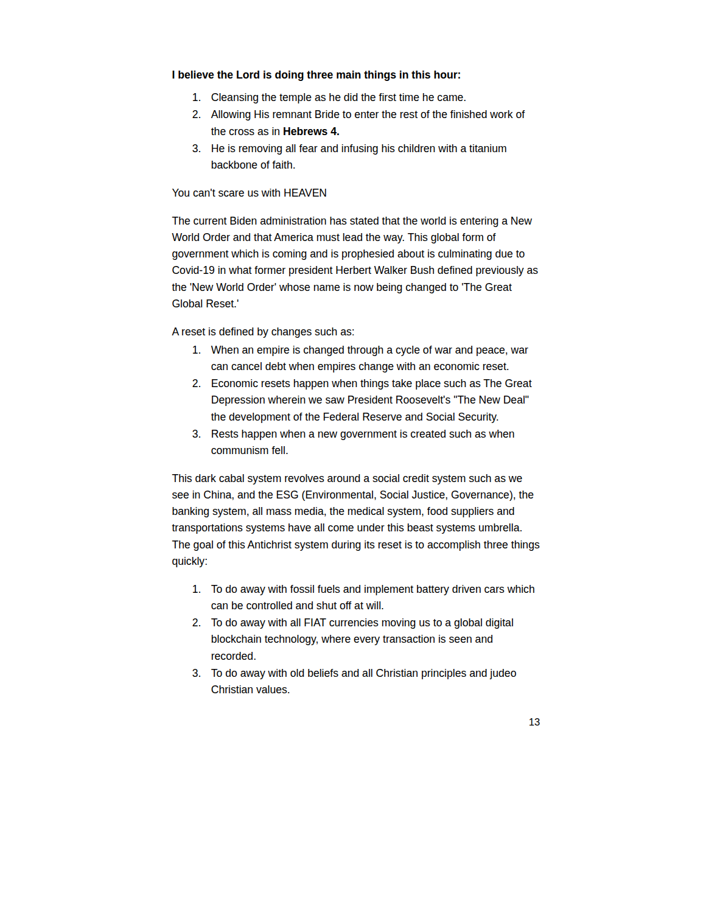I believe the Lord is doing three main things in this hour:
Cleansing the temple as he did the first time he came.
Allowing His remnant Bride to enter the rest of the finished work of the cross as in Hebrews 4.
He is removing all fear and infusing his children with a titanium backbone of faith.
You can't scare us with HEAVEN
The current Biden administration has stated that the world is entering a New World Order and that America must lead the way. This global form of government which is coming and is prophesied about is culminating due to Covid-19 in what former president Herbert Walker Bush defined previously as the 'New World Order' whose name is now being changed to 'The Great Global Reset.'
A reset is defined by changes such as:
When an empire is changed through a cycle of war and peace, war can cancel debt when empires change with an economic reset.
Economic resets happen when things take place such as The Great Depression wherein we saw President Roosevelt's "The New Deal" the development of the Federal Reserve and Social Security.
Rests happen when a new government is created such as when communism fell.
This dark cabal system revolves around a social credit system such as we see in China, and the ESG (Environmental, Social Justice, Governance), the banking system, all mass media, the medical system, food suppliers and transportations systems have all come under this beast systems umbrella. The goal of this Antichrist system during its reset is to accomplish three things quickly:
To do away with fossil fuels and implement battery driven cars which can be controlled and shut off at will.
To do away with all FIAT currencies moving us to a global digital blockchain technology, where every transaction is seen and recorded.
To do away with old beliefs and all Christian principles and judeo Christian values.
13